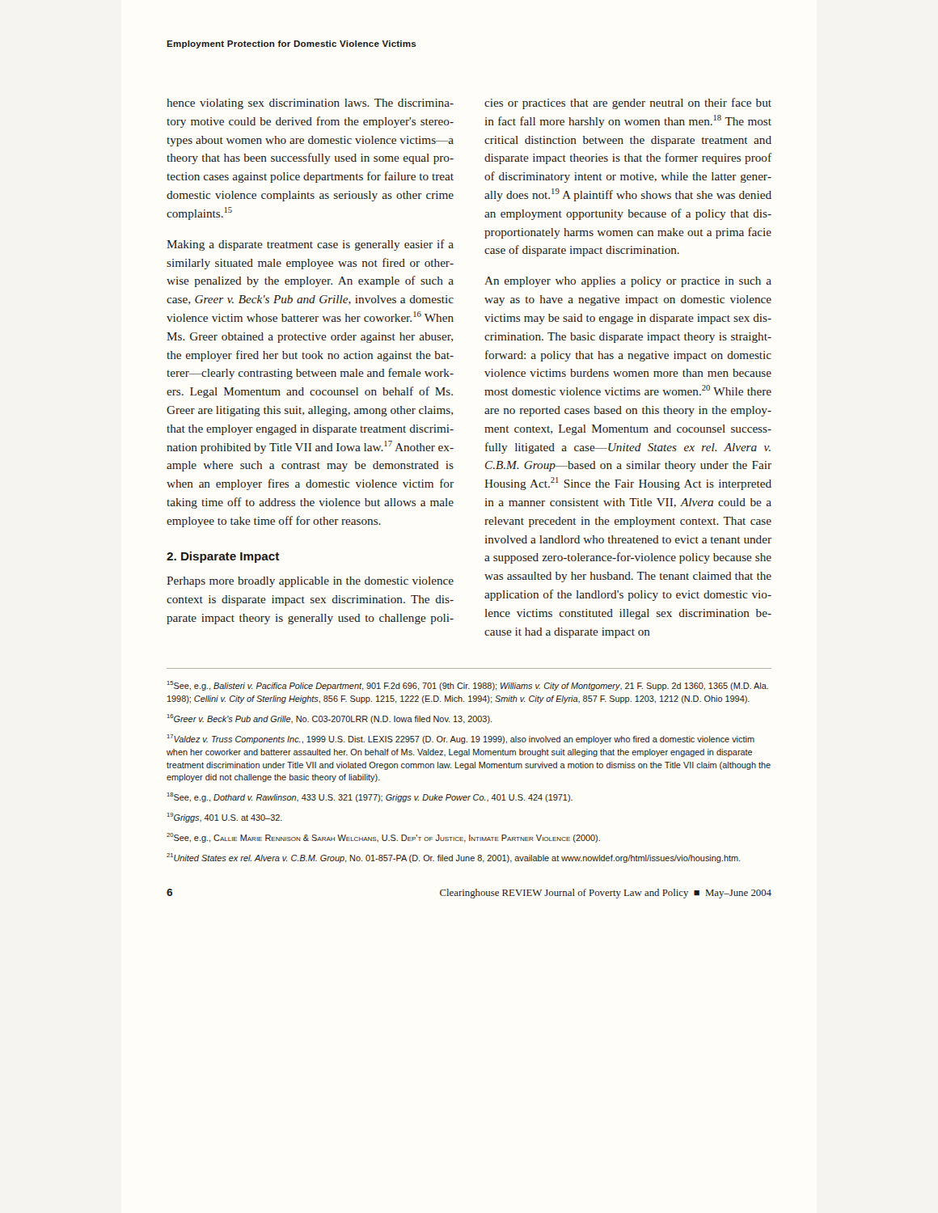Employment Protection for Domestic Violence Victims
hence violating sex discrimination laws. The discriminatory motive could be derived from the employer's stereotypes about women who are domestic violence victims—a theory that has been successfully used in some equal protection cases against police departments for failure to treat domestic violence complaints as seriously as other crime complaints.15
Making a disparate treatment case is generally easier if a similarly situated male employee was not fired or otherwise penalized by the employer. An example of such a case, Greer v. Beck's Pub and Grille, involves a domestic violence victim whose batterer was her coworker.16 When Ms. Greer obtained a protective order against her abuser, the employer fired her but took no action against the batterer—clearly contrasting between male and female workers. Legal Momentum and cocounsel on behalf of Ms. Greer are litigating this suit, alleging, among other claims, that the employer engaged in disparate treatment discrimination prohibited by Title VII and Iowa law.17 Another example where such a contrast may be demonstrated is when an employer fires a domestic violence victim for taking time off to address the violence but allows a male employee to take time off for other reasons.
2. Disparate Impact
Perhaps more broadly applicable in the domestic violence context is disparate impact sex discrimination. The disparate impact theory is generally used to challenge policies or practices that are gender neutral on their face but in fact fall more harshly on women than men.18 The most critical distinction between the disparate treatment and disparate impact theories is that the former requires proof of discriminatory intent or motive, while the latter generally does not.19 A plaintiff who shows that she was denied an employment opportunity because of a policy that disproportionately harms women can make out a prima facie case of disparate impact discrimination.
An employer who applies a policy or practice in such a way as to have a negative impact on domestic violence victims may be said to engage in disparate impact sex discrimination. The basic disparate impact theory is straightforward: a policy that has a negative impact on domestic violence victims burdens women more than men because most domestic violence victims are women.20 While there are no reported cases based on this theory in the employment context, Legal Momentum and cocounsel successfully litigated a case—United States ex rel. Alvera v. C.B.M. Group—based on a similar theory under the Fair Housing Act.21 Since the Fair Housing Act is interpreted in a manner consistent with Title VII, Alvera could be a relevant precedent in the employment context. That case involved a landlord who threatened to evict a tenant under a supposed zero-tolerance-for-violence policy because she was assaulted by her husband. The tenant claimed that the application of the landlord's policy to evict domestic violence victims constituted illegal sex discrimination because it had a disparate impact on
15See, e.g., Balisteri v. Pacifica Police Department, 901 F.2d 696, 701 (9th Cir. 1988); Williams v. City of Montgomery, 21 F. Supp. 2d 1360, 1365 (M.D. Ala. 1998); Cellini v. City of Sterling Heights, 856 F. Supp. 1215, 1222 (E.D. Mich. 1994); Smith v. City of Elyria, 857 F. Supp. 1203, 1212 (N.D. Ohio 1994).
16Greer v. Beck's Pub and Grille, No. C03-2070LRR (N.D. Iowa filed Nov. 13, 2003).
17Valdez v. Truss Components Inc., 1999 U.S. Dist. LEXIS 22957 (D. Or. Aug. 19 1999), also involved an employer who fired a domestic violence victim when her coworker and batterer assaulted her. On behalf of Ms. Valdez, Legal Momentum brought suit alleging that the employer engaged in disparate treatment discrimination under Title VII and violated Oregon common law. Legal Momentum survived a motion to dismiss on the Title VII claim (although the employer did not challenge the basic theory of liability).
18See, e.g., Dothard v. Rawlinson, 433 U.S. 321 (1977); Griggs v. Duke Power Co., 401 U.S. 424 (1971).
19Griggs, 401 U.S. at 430–32.
20See, e.g., Callie Marie Rennison & Sarah Welchans, U.S. Dep't of Justice, Intimate Partner Violence (2000).
21United States ex rel. Alvera v. C.B.M. Group, No. 01-857-PA (D. Or. filed June 8, 2001), available at www.nowldef.org/html/issues/vio/housing.htm.
6 Clearinghouse REVIEW Journal of Poverty Law and Policy ■ May–June 2004